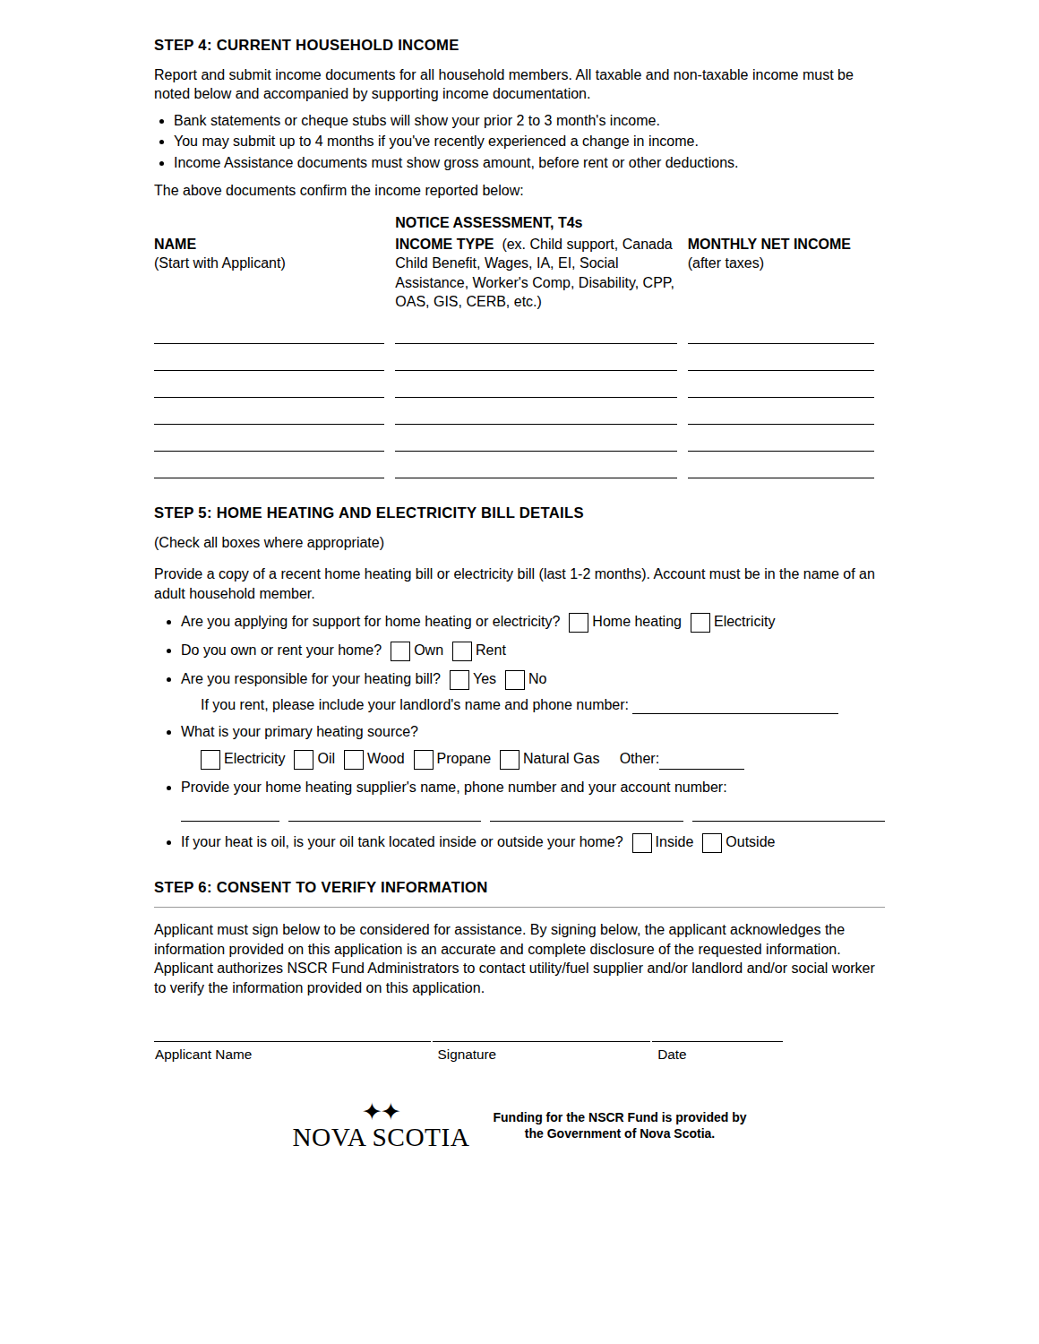STEP 4: CURRENT HOUSEHOLD INCOME
Report and submit income documents for all household members. All taxable and non-taxable income must be noted below and accompanied by supporting income documentation.
Bank statements or cheque stubs will show your prior 2 to 3 month's income.
You may submit up to 4 months if you've recently experienced a change in income.
Income Assistance documents must show gross amount, before rent or other deductions.
The above documents confirm the income reported below:
NOTICE ASSESSMENT, T4s
| NAME (Start with Applicant) | INCOME TYPE (ex. Child support, Canada Child Benefit, Wages, IA, EI, Social Assistance, Worker's Comp, Disability, CPP, OAS, GIS, CERB, etc.) | MONTHLY NET INCOME (after taxes) |
| --- | --- | --- |
STEP 5: HOME HEATING AND ELECTRICITY BILL DETAILS
(Check all boxes where appropriate)
Provide a copy of a recent home heating bill or electricity bill (last 1-2 months). Account must be in the name of an adult household member.
Are you applying for support for home heating or electricity? Home heating Electricity
Do you own or rent your home? Own Rent
Are you responsible for your heating bill? Yes No If you rent, please include your landlord's name and phone number:
What is your primary heating source?
Electricity Oil Wood Propane Natural Gas Other:
Provide your home heating supplier's name, phone number and your account number:
If your heat is oil, is your oil tank located inside or outside your home? Inside Outside
STEP 6: CONSENT TO VERIFY INFORMATION
Applicant must sign below to be considered for assistance. By signing below, the applicant acknowledges the information provided on this application is an accurate and complete disclosure of the requested information. Applicant authorizes NSCR Fund Administrators to contact utility/fuel supplier and/or landlord and/or social worker to verify the information provided on this application.
| Applicant Name | | Signature | | Date | |
✦✦
NOVA SCOTIA
Funding for the NSCR Fund is provided by
the Government of Nova Scotia.